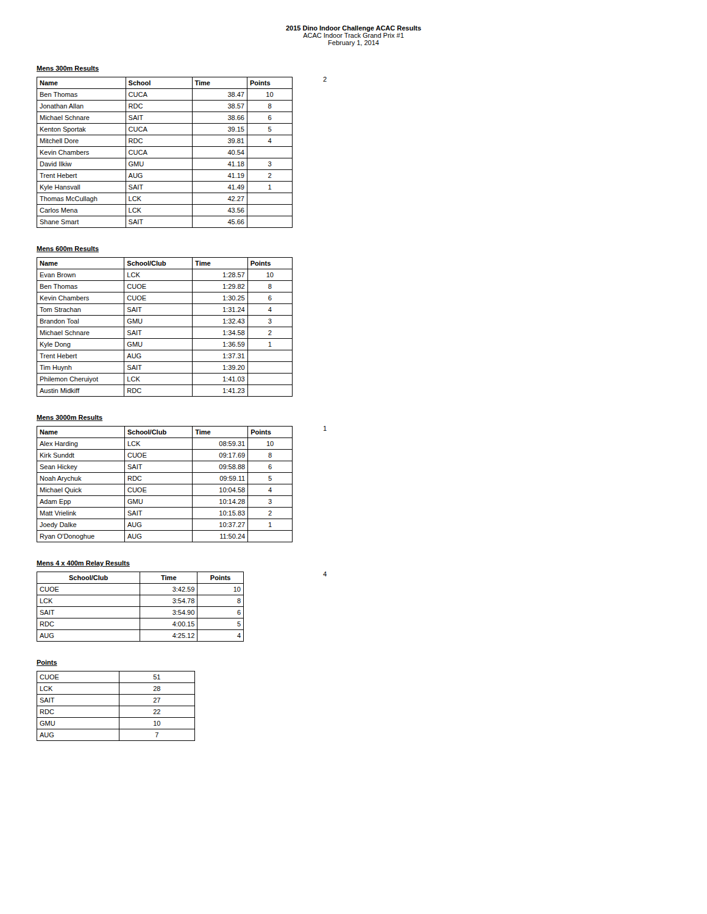2015 Dino Indoor Challenge ACAC Results
ACAC Indoor Track Grand Prix #1
February 1, 2014
Mens 300m Results
2
| Name | School | Time | Points |
| --- | --- | --- | --- |
| Ben Thomas | CUCA | 38.47 | 10 |
| Jonathan Allan | RDC | 38.57 | 8 |
| Michael Schnare | SAIT | 38.66 | 6 |
| Kenton Sportak | CUCA | 39.15 | 5 |
| Mitchell Dore | RDC | 39.81 | 4 |
| Kevin Chambers | CUCA | 40.54 | |
| David Ilkiw | GMU | 41.18 | 3 |
| Trent Hebert | AUG | 41.19 | 2 |
| Kyle Hansvall | SAIT | 41.49 | 1 |
| Thomas McCullagh | LCK | 42.27 | |
| Carlos Mena | LCK | 43.56 | |
| Shane Smart | SAIT | 45.66 | |
Mens 600m Results
| Name | School/Club | Time | Points |
| --- | --- | --- | --- |
| Evan Brown | LCK | 1:28.57 | 10 |
| Ben Thomas | CUOE | 1:29.82 | 8 |
| Kevin Chambers | CUOE | 1:30.25 | 6 |
| Tom Strachan | SAIT | 1:31.24 | 4 |
| Brandon Toal | GMU | 1:32.43 | 3 |
| Michael Schnare | SAIT | 1:34.58 | 2 |
| Kyle Dong | GMU | 1:36.59 | 1 |
| Trent Hebert | AUG | 1:37.31 | |
| Tim Huynh | SAIT | 1:39.20 | |
| Philemon Cheruiyot | LCK | 1:41.03 | |
| Austin Midkiff | RDC | 1:41.23 | |
Mens 3000m Results
1
| Name | School/Club | Time | Points |
| --- | --- | --- | --- |
| Alex Harding | LCK | 08:59.31 | 10 |
| Kirk Sunddt | CUOE | 09:17.69 | 8 |
| Sean Hickey | SAIT | 09:58.88 | 6 |
| Noah Arychuk | RDC | 09:59.11 | 5 |
| Michael Quick | CUOE | 10:04.58 | 4 |
| Adam Epp | GMU | 10:14.28 | 3 |
| Matt Vrielink | SAIT | 10:15.83 | 2 |
| Joedy Dalke | AUG | 10:37.27 | 1 |
| Ryan O'Donoghue | AUG | 11:50.24 | |
Mens 4 x 400m Relay Results
4
| School/Club | Time | Points |
| --- | --- | --- |
| CUOE | 3:42.59 | 10 |
| LCK | 3:54.78 | 8 |
| SAIT | 3:54.90 | 6 |
| RDC | 4:00.15 | 5 |
| AUG | 4:25.12 | 4 |
Points
| CUOE | 51 |
| LCK | 28 |
| SAIT | 27 |
| RDC | 22 |
| GMU | 10 |
| AUG | 7 |